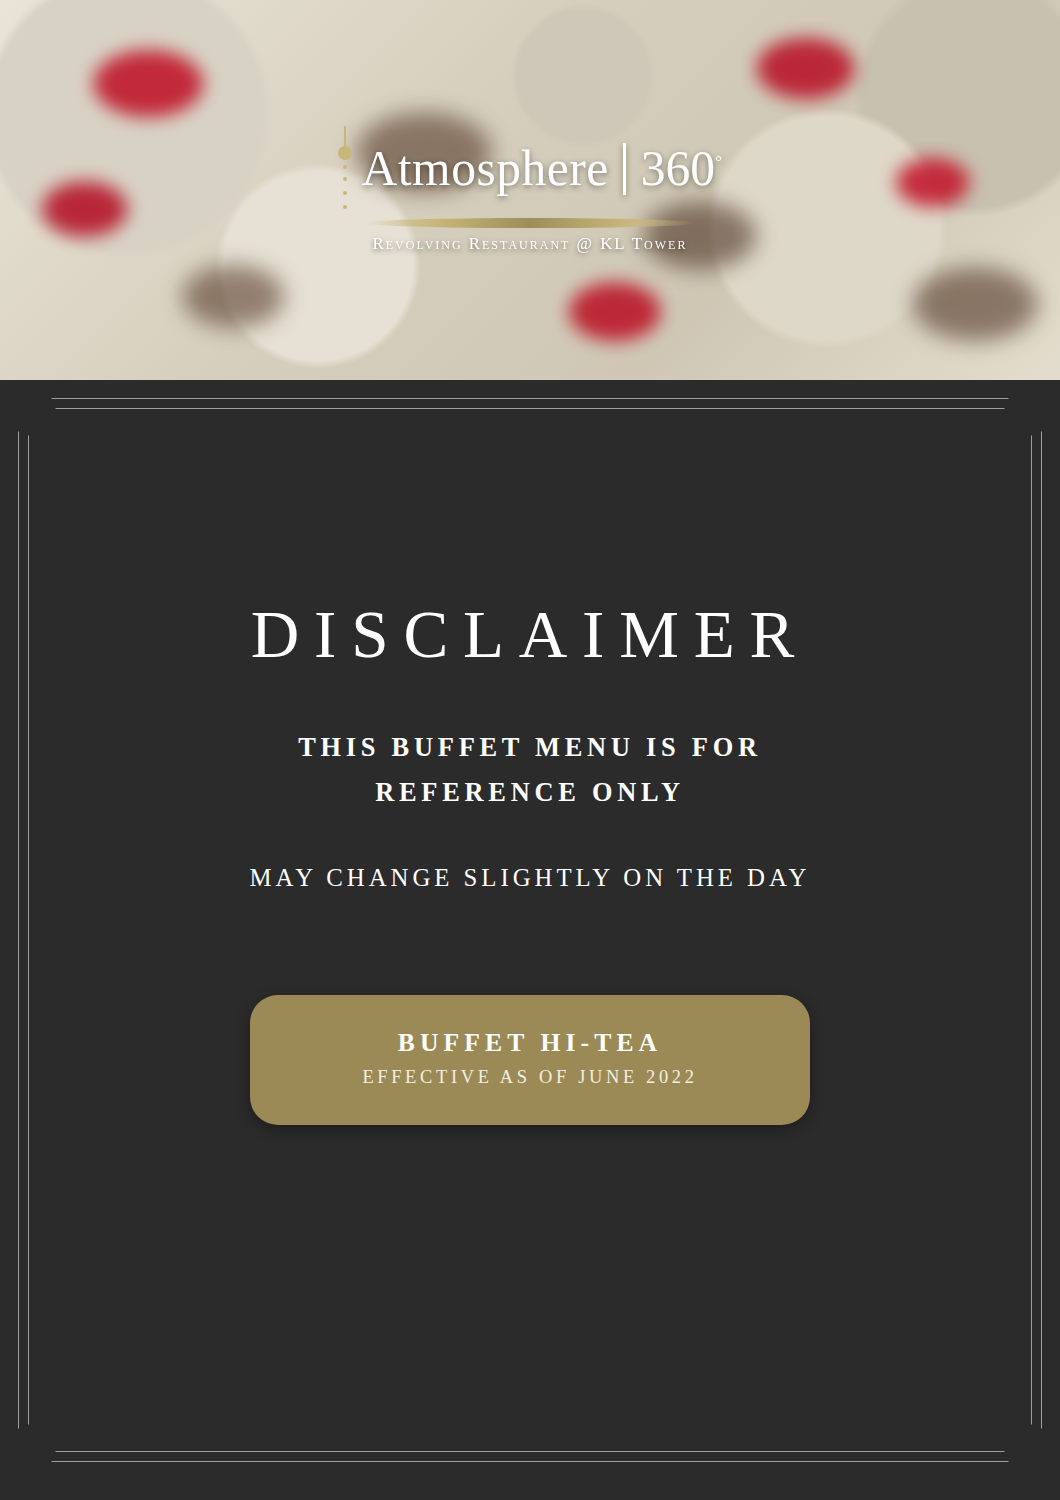Atmosphere 360°
Revolving Restaurant @ KL Tower
Disclaimer
This buffet menu is for reference only
May change slightly on the day
Buffet Hi-Tea Effective as of June 2022